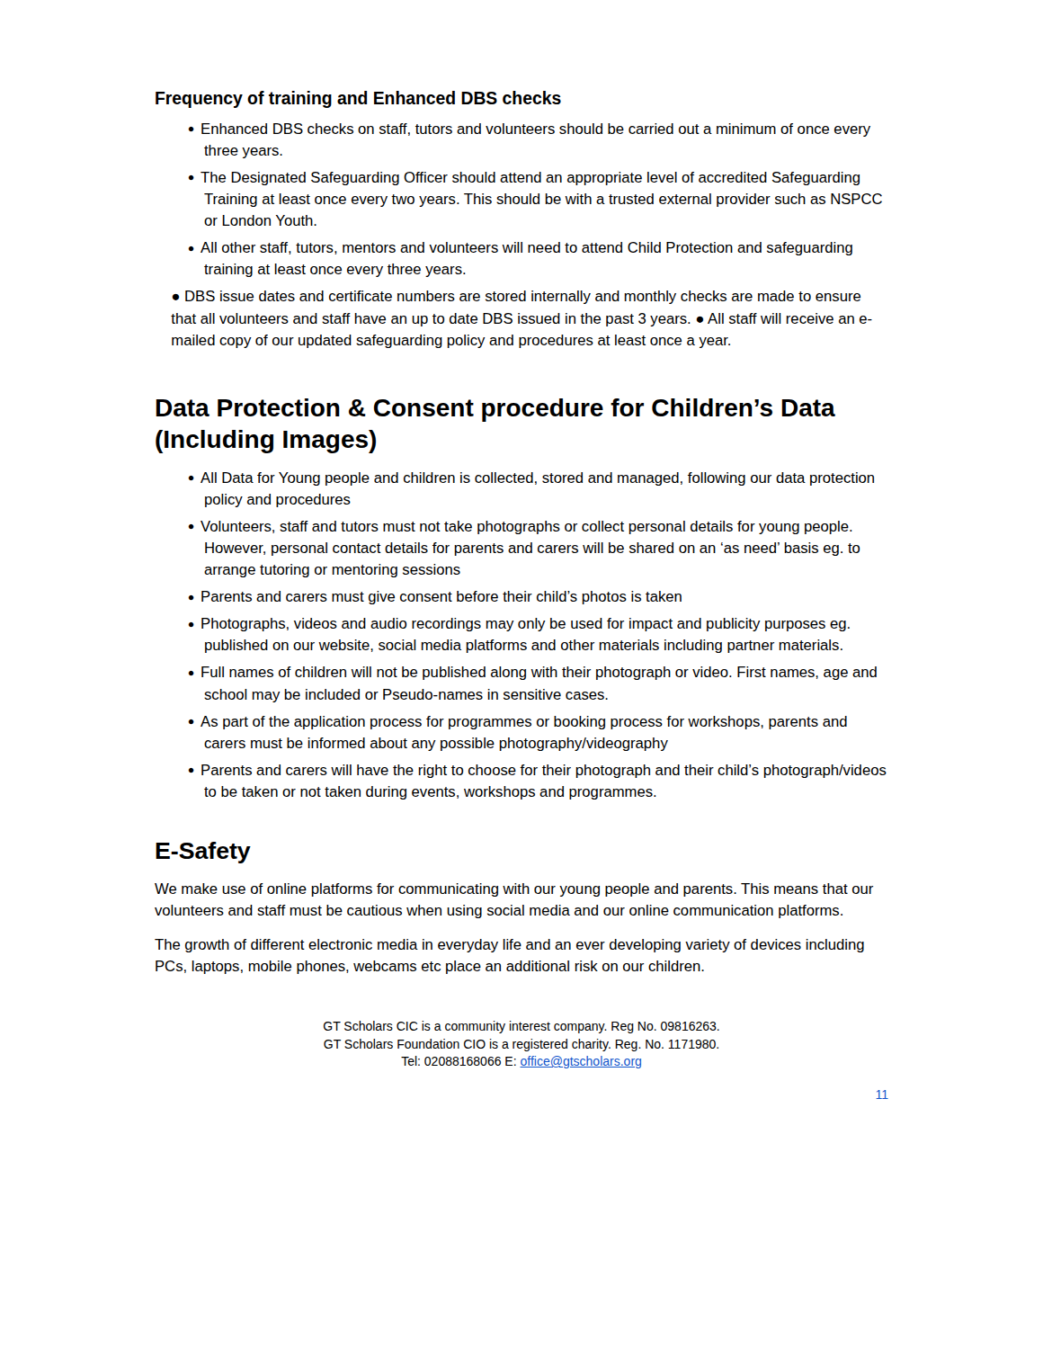Frequency of training and Enhanced DBS checks
Enhanced DBS checks on staff, tutors and volunteers should be carried out a minimum of once every three years.
The Designated Safeguarding Officer should attend an appropriate level of accredited Safeguarding Training at least once every two years. This should be with a trusted external provider such as NSPCC or London Youth.
All other staff, tutors, mentors and volunteers will need to attend Child Protection and safeguarding training at least once every three years.
● DBS issue dates and certificate numbers are stored internally and monthly checks are made to ensure that all volunteers and staff have an up to date DBS issued in the past 3 years. ● All staff will receive an e-mailed copy of our updated safeguarding policy and procedures at least once a year.
Data Protection & Consent procedure for Children’s Data (Including Images)
All Data for Young people and children is collected, stored and managed, following our data protection policy and procedures
Volunteers, staff and tutors must not take photographs or collect personal details for young people. However, personal contact details for parents and carers will be shared on an ‘as need’ basis eg. to arrange tutoring or mentoring sessions
Parents and carers must give consent before their child’s photos is taken
Photographs, videos and audio recordings may only be used for impact and publicity purposes eg. published on our website, social media platforms and other materials including partner materials.
Full names of children will not be published along with their photograph or video. First names, age and school may be included or Pseudo-names in sensitive cases.
As part of the application process for programmes or booking process for workshops, parents and carers must be informed about any possible photography/videography
Parents and carers will have the right to choose for their photograph and their child’s photograph/videos to be taken or not taken during events, workshops and programmes.
E-Safety
We make use of online platforms for communicating with our young people and parents. This means that our volunteers and staff must be cautious when using social media and our online communication platforms.
The growth of different electronic media in everyday life and an ever developing variety of devices including PCs, laptops, mobile phones, webcams etc place an additional risk on our children.
GT Scholars CIC is a community interest company. Reg No. 09816263.
GT Scholars Foundation CIO is a registered charity. Reg. No. 1171980.
Tel: 02088168066 E: office@gtscholars.org
11